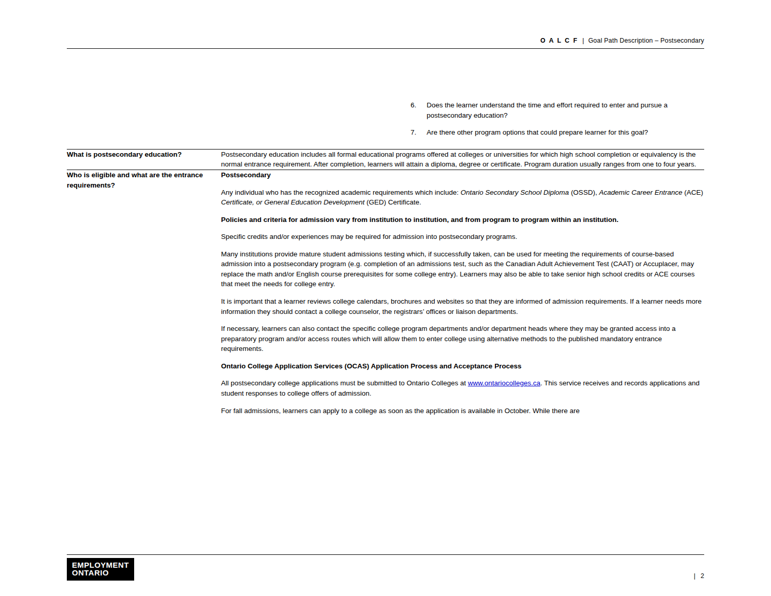O A L C F|Goal Path Description – Postsecondary
| | 6. Does the learner understand the time and effort required to enter and pursue a postsecondary education? 7. Are there other program options that could prepare learner for this goal? |
| What is postsecondary education? | Postsecondary education includes all formal educational programs offered at colleges or universities for which high school completion or equivalency is the normal entrance requirement. After completion, learners will attain a diploma, degree or certificate. Program duration usually ranges from one to four years. |
| Who is eligible and what are the entrance requirements? | Postsecondary Any individual who has the recognized academic requirements which include: Ontario Secondary School Diploma (OSSD), Academic Career Entrance (ACE) Certificate, or General Education Development (GED) Certificate. Policies and criteria for admission vary from institution to institution, and from program to program within an institution. Specific credits and/or experiences may be required for admission into postsecondary programs. Many institutions provide mature student admissions testing which, if successfully taken, can be used for meeting the requirements of course-based admission into a postsecondary program (e.g. completion of an admissions test, such as the Canadian Adult Achievement Test (CAAT) or Accuplacer, may replace the math and/or English course prerequisites for some college entry). Learners may also be able to take senior high school credits or ACE courses that meet the needs for college entry. It is important that a learner reviews college calendars, brochures and websites so that they are informed of admission requirements. If a learner needs more information they should contact a college counselor, the registrars’ offices or liaison departments. If necessary, learners can also contact the specific college program departments and/or department heads where they may be granted access into a preparatory program and/or access routes which will allow them to enter college using alternative methods to the published mandatory entrance requirements. Ontario College Application Services (OCAS) Application Process and Acceptance Process All postsecondary college applications must be submitted to Ontario Colleges at www.ontariocolleges.ca . This service receives and records applications and student responses to college offers of admission. For fall admissions, learners can apply to a college as soon as the application is available in October. While there are |
EMPLOYMENT ONTARIO
|2